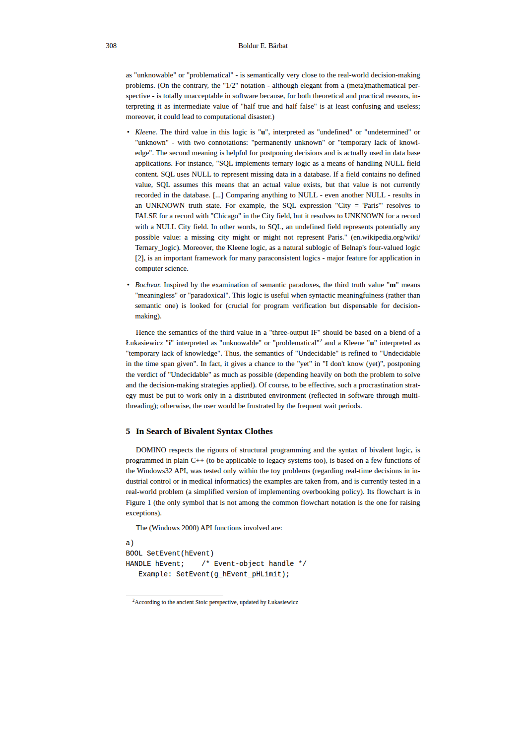308 Boldur E. Bărbat
as "unknowable" or "problematical" - is semantically very close to the real-world decision-making problems. (On the contrary, the "1/2" notation - although elegant from a (meta)mathematical perspective - is totally unacceptable in software because, for both theoretical and practical reasons, interpreting it as intermediate value of "half true and half false" is at least confusing and useless; moreover, it could lead to computational disaster.)
Kleene. The third value in this logic is "u", interpreted as "undefined" or "undetermined" or "unknown" - with two connotations: "permanently unknown" or "temporary lack of knowledge". The second meaning is helpful for postponing decisions and is actually used in data base applications. For instance, "SQL implements ternary logic as a means of handling NULL field content. SQL uses NULL to represent missing data in a database. If a field contains no defined value, SQL assumes this means that an actual value exists, but that value is not currently recorded in the database. [...] Comparing anything to NULL - even another NULL - results in an UNKNOWN truth state. For example, the SQL expression "City = 'Paris'" resolves to FALSE for a record with "Chicago" in the City field, but it resolves to UNKNOWN for a record with a NULL City field. In other words, to SQL, an undefined field represents potentially any possible value: a missing city might or might not represent Paris." (en.wikipedia.org/wiki/ Ternary_logic). Moreover, the Kleene logic, as a natural sublogic of Belnap's four-valued logic [2], is an important framework for many paraconsistent logics - major feature for application in computer science.
Bochvar. Inspired by the examination of semantic paradoxes, the third truth value "m" means "meaningless" or "paradoxical". This logic is useful when syntactic meaningfulness (rather than semantic one) is looked for (crucial for program verification but dispensable for decision-making).
Hence the semantics of the third value in a "three-output IF" should be based on a blend of a Łukasiewicz "i" interpreted as "unknowable" or "problematical"2 and a Kleene "u" interpreted as "temporary lack of knowledge". Thus, the semantics of "Undecidable" is refined to "Undecidable in the time span given". In fact, it gives a chance to the "yet" in "I don't know (yet)", postponing the verdict of "Undecidable" as much as possible (depending heavily on both the problem to solve and the decision-making strategies applied). Of course, to be effective, such a procrastination strategy must be put to work only in a distributed environment (reflected in software through multithreading); otherwise, the user would be frustrated by the frequent wait periods.
5 In Search of Bivalent Syntax Clothes
DOMINO respects the rigours of structural programming and the syntax of bivalent logic, is programmed in plain C++ (to be applicable to legacy systems too), is based on a few functions of the Windows32 API, was tested only within the toy problems (regarding real-time decisions in industrial control or in medical informatics) the examples are taken from, and is currently tested in a real-world problem (a simplified version of implementing overbooking policy). Its flowchart is in Figure 1 (the only symbol that is not among the common flowchart notation is the one for raising exceptions).
The (Windows 2000) API functions involved are:
a) BOOL SetEvent(hEvent) HANDLE hEvent; /* Event-object handle */ Example: SetEvent(g_hEvent_pHLimit);
2According to the ancient Stoic perspective, updated by Łukasiewicz